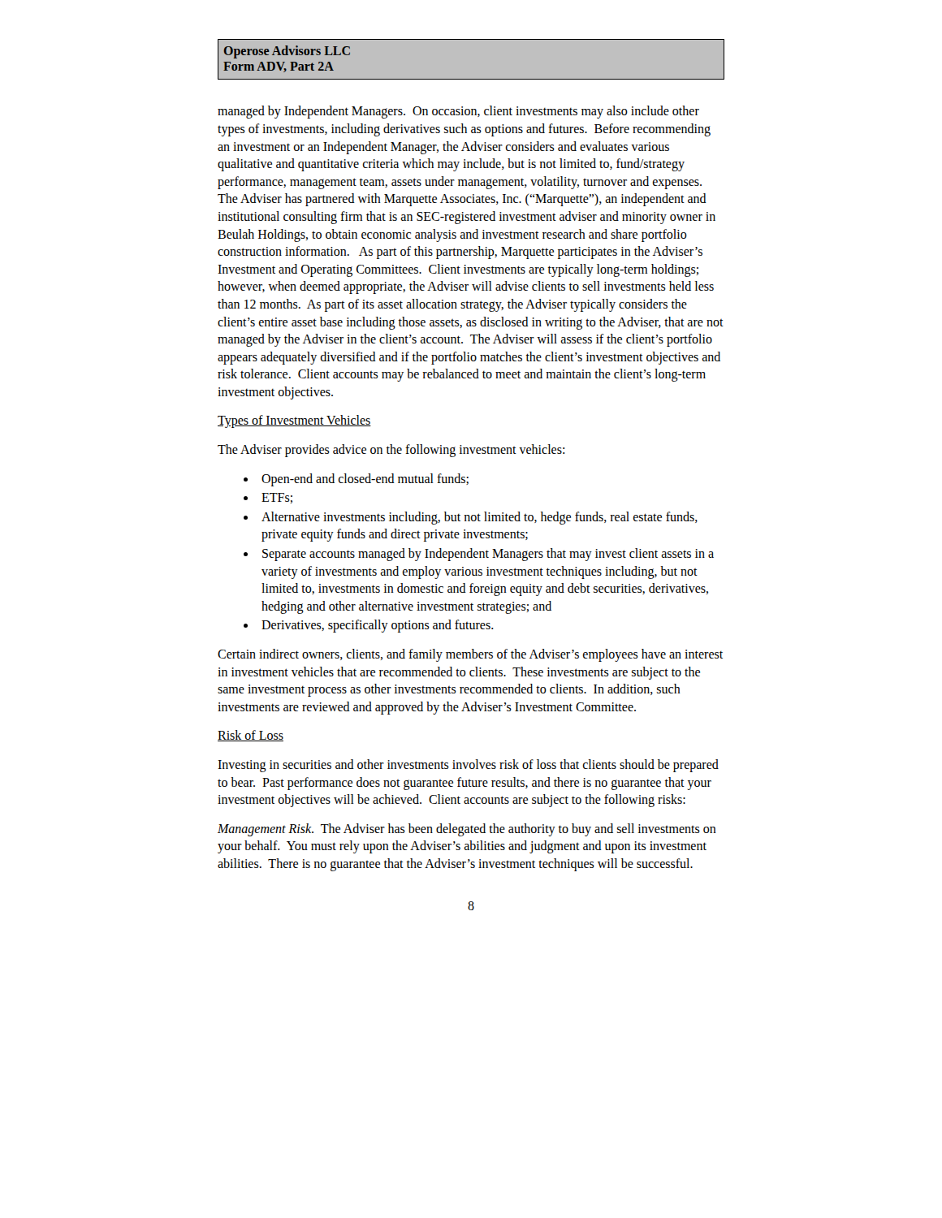Operose Advisors LLC
Form ADV, Part 2A
managed by Independent Managers. On occasion, client investments may also include other types of investments, including derivatives such as options and futures. Before recommending an investment or an Independent Manager, the Adviser considers and evaluates various qualitative and quantitative criteria which may include, but is not limited to, fund/strategy performance, management team, assets under management, volatility, turnover and expenses. The Adviser has partnered with Marquette Associates, Inc. (“Marquette”), an independent and institutional consulting firm that is an SEC-registered investment adviser and minority owner in Beulah Holdings, to obtain economic analysis and investment research and share portfolio construction information. As part of this partnership, Marquette participates in the Adviser’s Investment and Operating Committees. Client investments are typically long-term holdings; however, when deemed appropriate, the Adviser will advise clients to sell investments held less than 12 months. As part of its asset allocation strategy, the Adviser typically considers the client’s entire asset base including those assets, as disclosed in writing to the Adviser, that are not managed by the Adviser in the client’s account. The Adviser will assess if the client’s portfolio appears adequately diversified and if the portfolio matches the client’s investment objectives and risk tolerance. Client accounts may be rebalanced to meet and maintain the client’s long-term investment objectives.
Types of Investment Vehicles
The Adviser provides advice on the following investment vehicles:
Open-end and closed-end mutual funds;
ETFs;
Alternative investments including, but not limited to, hedge funds, real estate funds, private equity funds and direct private investments;
Separate accounts managed by Independent Managers that may invest client assets in a variety of investments and employ various investment techniques including, but not limited to, investments in domestic and foreign equity and debt securities, derivatives, hedging and other alternative investment strategies; and
Derivatives, specifically options and futures.
Certain indirect owners, clients, and family members of the Adviser’s employees have an interest in investment vehicles that are recommended to clients. These investments are subject to the same investment process as other investments recommended to clients. In addition, such investments are reviewed and approved by the Adviser’s Investment Committee.
Risk of Loss
Investing in securities and other investments involves risk of loss that clients should be prepared to bear. Past performance does not guarantee future results, and there is no guarantee that your investment objectives will be achieved. Client accounts are subject to the following risks:
Management Risk. The Adviser has been delegated the authority to buy and sell investments on your behalf. You must rely upon the Adviser’s abilities and judgment and upon its investment abilities. There is no guarantee that the Adviser’s investment techniques will be successful.
8